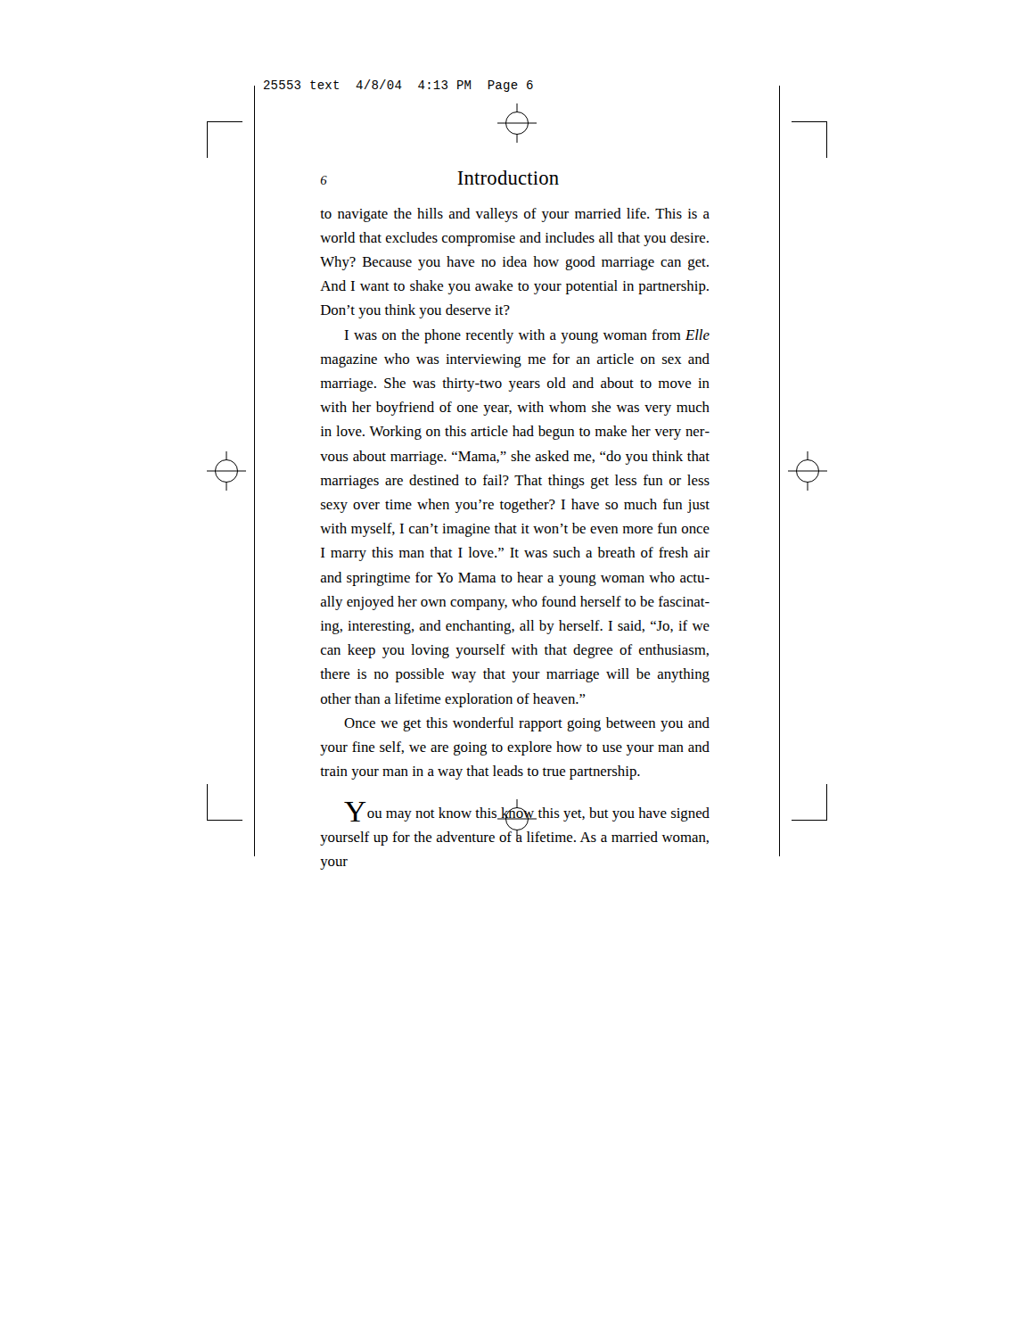25553 text 4/8/04 4:13 PM Page 6
6 Introduction
to navigate the hills and valleys of your married life. This is a world that excludes compromise and includes all that you desire. Why? Because you have no idea how good marriage can get. And I want to shake you awake to your potential in partnership. Don’t you think you deserve it?
I was on the phone recently with a young woman from Elle magazine who was interviewing me for an article on sex and marriage. She was thirty-two years old and about to move in with her boyfriend of one year, with whom she was very much in love. Working on this article had begun to make her very nervous about marriage. “Mama,” she asked me, “do you think that marriages are destined to fail? That things get less fun or less sexy over time when you’re together? I have so much fun just with myself, I can’t imagine that it won’t be even more fun once I marry this man that I love.” It was such a breath of fresh air and springtime for Yo Mama to hear a young woman who actually enjoyed her own company, who found herself to be fascinating, interesting, and enchanting, all by herself. I said, “Jo, if we can keep you loving yourself with that degree of enthusiasm, there is no possible way that your marriage will be anything other than a lifetime exploration of heaven.”
Once we get this wonderful rapport going between you and your fine self, we are going to explore how to use your man and train your man in a way that leads to true partnership.
You may not know this know this yet, but you have signed yourself up for the adventure of a lifetime. As a married woman, your